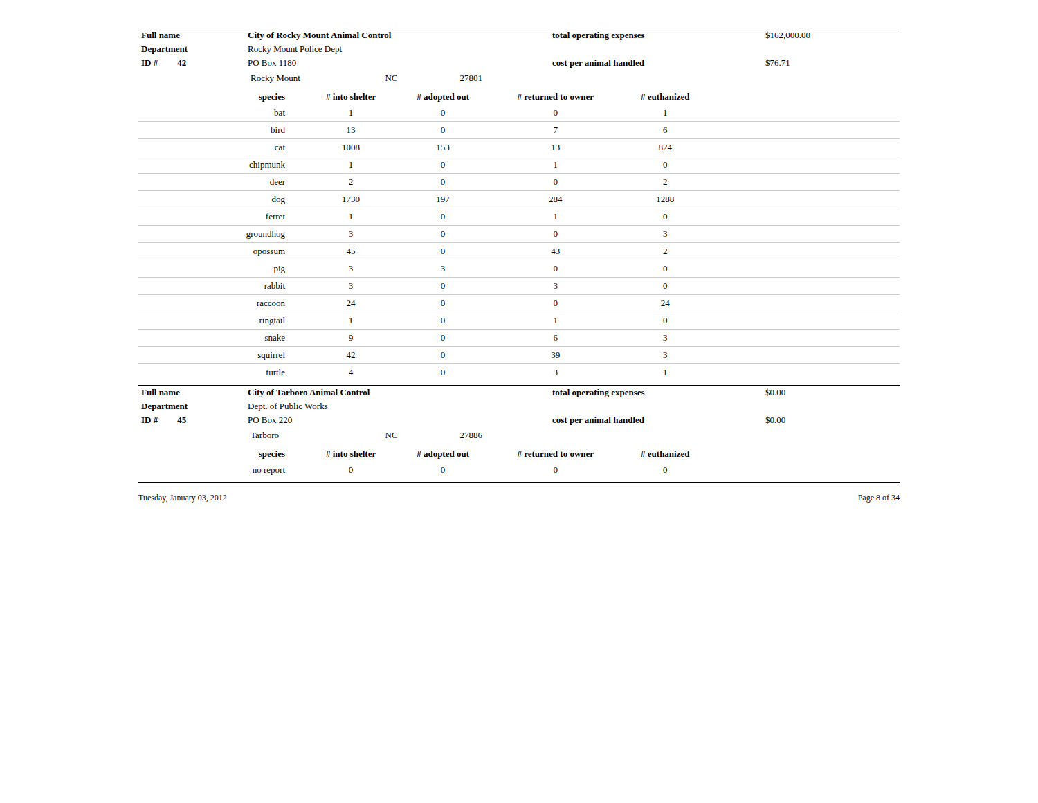| Full name | City of Rocky Mount Animal Control | total operating expenses | $162,000.00 |
| Department | Rocky Mount Police Dept | | |
| ID # 42 | PO Box 1180 | cost per animal handled | $76.71 |
| | / Rocky Mount / NC / 27801 / | | |
| species | # into shelter | # adopted out | # returned to owner | # euthanized | |
| --- | --- | --- | --- | --- | --- |
| bat | 1 | 0 | 0 | 1 | |
| bird | 13 | 0 | 7 | 6 | |
| cat | 1008 | 153 | 13 | 824 | |
| chipmunk | 1 | 0 | 1 | 0 | |
| deer | 2 | 0 | 0 | 2 | |
| dog | 1730 | 197 | 284 | 1288 | |
| ferret | 1 | 0 | 1 | 0 | |
| groundhog | 3 | 0 | 0 | 3 | |
| opossum | 45 | 0 | 43 | 2 | |
| pig | 3 | 3 | 0 | 0 | |
| rabbit | 3 | 0 | 3 | 0 | |
| raccoon | 24 | 0 | 0 | 24 | |
| ringtail | 1 | 0 | 1 | 0 | |
| snake | 9 | 0 | 6 | 3 | |
| squirrel | 42 | 0 | 39 | 3 | |
| turtle | 4 | 0 | 3 | 1 | |
| Full name | City of Tarboro Animal Control | total operating expenses | $0.00 |
| Department | Dept. of Public Works | | |
| ID # 45 | PO Box 220 | cost per animal handled | $0.00 |
| | / Tarboro / NC / 27886 / | | |
| species | # into shelter | # adopted out | # returned to owner | # euthanized | |
| --- | --- | --- | --- | --- | --- |
| no report | 0 | 0 | 0 | 0 | |
Tuesday, January 03, 2012
Page 8 of 34